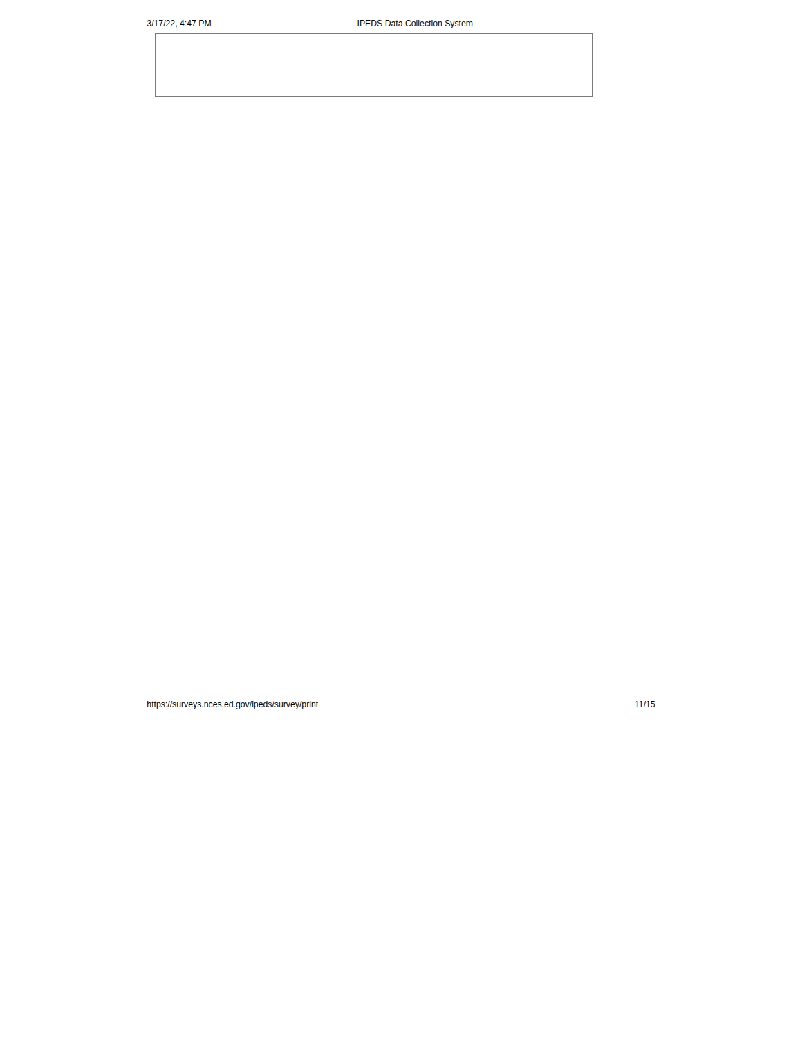3/17/22, 4:47 PM IPEDS Data Collection System
https://surveys.nces.ed.gov/ipeds/survey/print 11/15